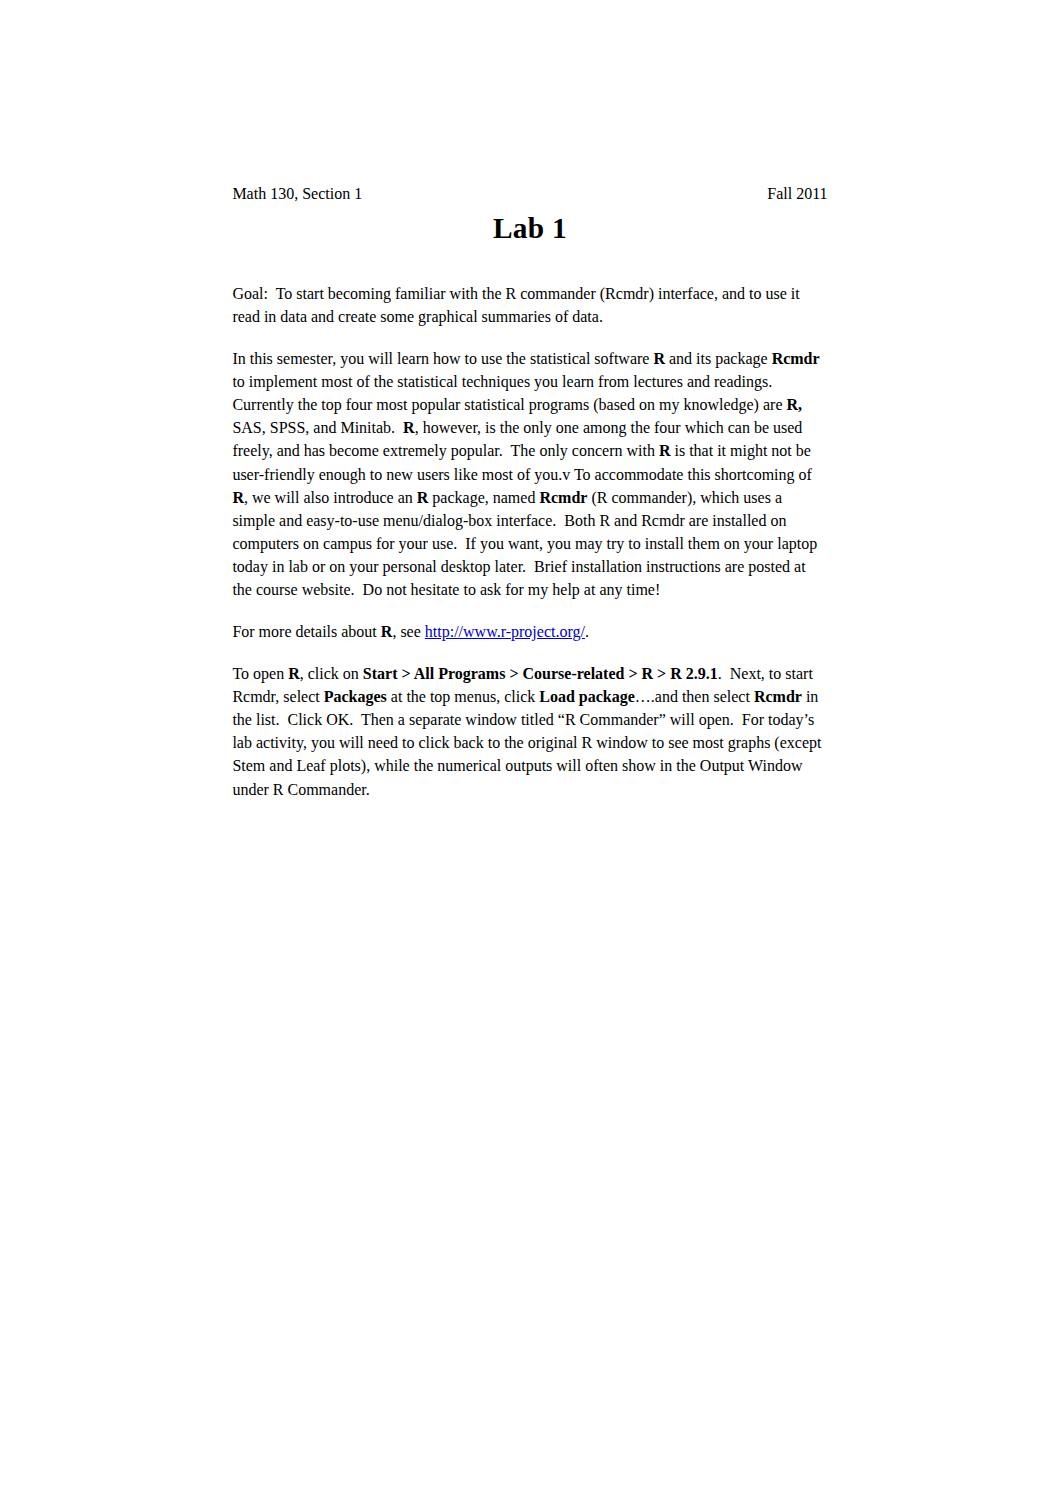Math 130, Section 1 Fall 2011
Lab 1
Goal: To start becoming familiar with the R commander (Rcmdr) interface, and to use it read in data and create some graphical summaries of data.
In this semester, you will learn how to use the statistical software R and its package Rcmdr to implement most of the statistical techniques you learn from lectures and readings. Currently the top four most popular statistical programs (based on my knowledge) are R, SAS, SPSS, and Minitab. R, however, is the only one among the four which can be used freely, and has become extremely popular. The only concern with R is that it might not be user-friendly enough to new users like most of you.v To accommodate this shortcoming of R, we will also introduce an R package, named Rcmdr (R commander), which uses a simple and easy-to-use menu/dialog-box interface. Both R and Rcmdr are installed on computers on campus for your use. If you want, you may try to install them on your laptop today in lab or on your personal desktop later. Brief installation instructions are posted at the course website. Do not hesitate to ask for my help at any time!
For more details about R, see http://www.r-project.org/.
To open R, click on Start > All Programs > Course-related > R > R 2.9.1. Next, to start Rcmdr, select Packages at the top menus, click Load package….and then select Rcmdr in the list. Click OK. Then a separate window titled “R Commander” will open. For today’s lab activity, you will need to click back to the original R window to see most graphs (except Stem and Leaf plots), while the numerical outputs will often show in the Output Window under R Commander.